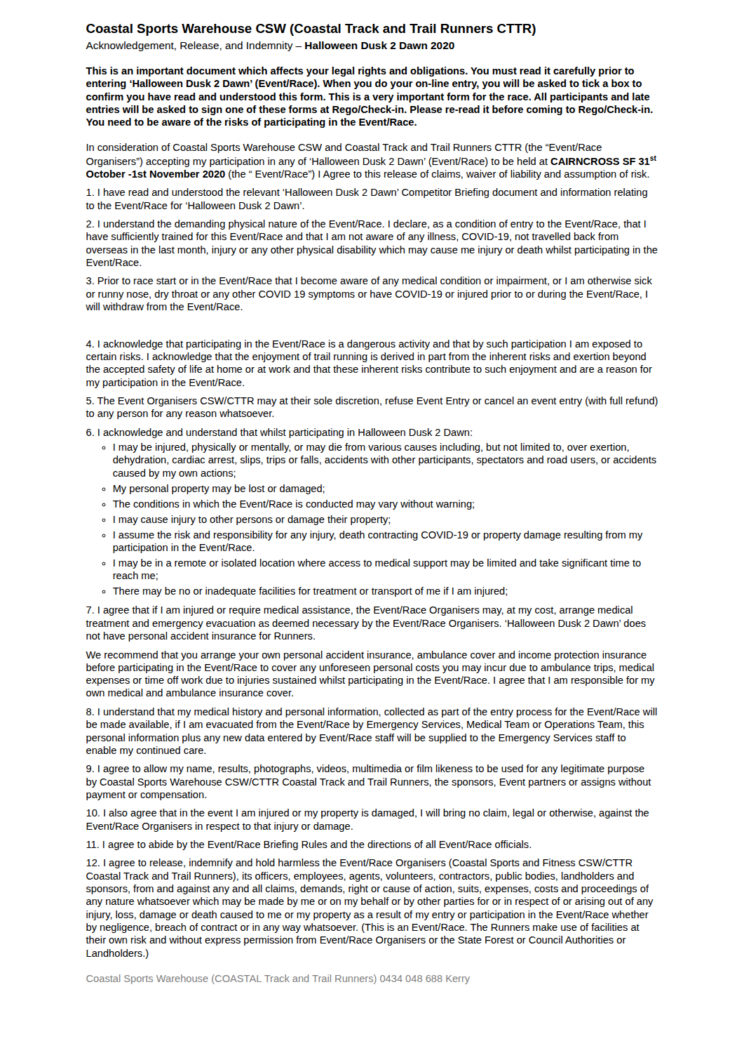Coastal Sports Warehouse CSW (Coastal Track and Trail Runners CTTR)
Acknowledgement, Release, and Indemnity – Halloween Dusk 2 Dawn 2020
This is an important document which affects your legal rights and obligations. You must read it carefully prior to entering ‘Halloween Dusk 2 Dawn’ (Event/Race). When you do your on-line entry, you will be asked to tick a box to confirm you have read and understood this form. This is a very important form for the race. All participants and late entries will be asked to sign one of these forms at Rego/Check-in. Please re-read it before coming to Rego/Check-in. You need to be aware of the risks of participating in the Event/Race.
In consideration of Coastal Sports Warehouse CSW and Coastal Track and Trail Runners CTTR (the “Event/Race Organisers”) accepting my participation in any of ‘Halloween Dusk 2 Dawn’ (Event/Race) to be held at CAIRNCROSS SF 31st October -1st November 2020 (the “ Event/Race”) I Agree to this release of claims, waiver of liability and assumption of risk.
1. I have read and understood the relevant ‘Halloween Dusk 2 Dawn’ Competitor Briefing document and information relating to the Event/Race for ‘Halloween Dusk 2 Dawn’.
2. I understand the demanding physical nature of the Event/Race. I declare, as a condition of entry to the Event/Race, that I have sufficiently trained for this Event/Race and that I am not aware of any illness, COVID-19, not travelled back from overseas in the last month, injury or any other physical disability which may cause me injury or death whilst participating in the Event/Race.
3. Prior to race start or in the Event/Race that I become aware of any medical condition or impairment, or I am otherwise sick or runny nose, dry throat or any other COVID 19 symptoms or have COVID-19 or injured prior to or during the Event/Race, I will withdraw from the Event/Race.
4. I acknowledge that participating in the Event/Race is a dangerous activity and that by such participation I am exposed to certain risks. I acknowledge that the enjoyment of trail running is derived in part from the inherent risks and exertion beyond the accepted safety of life at home or at work and that these inherent risks contribute to such enjoyment and are a reason for my participation in the Event/Race.
5. The Event Organisers CSW/CTTR may at their sole discretion, refuse Event Entry or cancel an event entry (with full refund) to any person for any reason whatsoever.
6. I acknowledge and understand that whilst participating in Halloween Dusk 2 Dawn:
I may be injured, physically or mentally, or may die from various causes including, but not limited to, over exertion, dehydration, cardiac arrest, slips, trips or falls, accidents with other participants, spectators and road users, or accidents caused by my own actions;
My personal property may be lost or damaged;
The conditions in which the Event/Race is conducted may vary without warning;
I may cause injury to other persons or damage their property;
I assume the risk and responsibility for any injury, death contracting COVID-19 or property damage resulting from my participation in the Event/Race.
I may be in a remote or isolated location where access to medical support may be limited and take significant time to reach me;
There may be no or inadequate facilities for treatment or transport of me if I am injured;
7. I agree that if I am injured or require medical assistance, the Event/Race Organisers may, at my cost, arrange medical treatment and emergency evacuation as deemed necessary by the Event/Race Organisers. ‘Halloween Dusk 2 Dawn’ does not have personal accident insurance for Runners.
We recommend that you arrange your own personal accident insurance, ambulance cover and income protection insurance before participating in the Event/Race to cover any unforeseen personal costs you may incur due to ambulance trips, medical expenses or time off work due to injuries sustained whilst participating in the Event/Race. I agree that I am responsible for my own medical and ambulance insurance cover.
8. I understand that my medical history and personal information, collected as part of the entry process for the Event/Race will be made available, if I am evacuated from the Event/Race by Emergency Services, Medical Team or Operations Team, this personal information plus any new data entered by Event/Race staff will be supplied to the Emergency Services staff to enable my continued care.
9. I agree to allow my name, results, photographs, videos, multimedia or film likeness to be used for any legitimate purpose by Coastal Sports Warehouse CSW/CTTR Coastal Track and Trail Runners, the sponsors, Event partners or assigns without payment or compensation.
10. I also agree that in the event I am injured or my property is damaged, I will bring no claim, legal or otherwise, against the Event/Race Organisers in respect to that injury or damage.
11. I agree to abide by the Event/Race Briefing Rules and the directions of all Event/Race officials.
12. I agree to release, indemnify and hold harmless the Event/Race Organisers (Coastal Sports and Fitness CSW/CTTR Coastal Track and Trail Runners), its officers, employees, agents, volunteers, contractors, public bodies, landholders and sponsors, from and against any and all claims, demands, right or cause of action, suits, expenses, costs and proceedings of any nature whatsoever which may be made by me or on my behalf or by other parties for or in respect of or arising out of any injury, loss, damage or death caused to me or my property as a result of my entry or participation in the Event/Race whether by negligence, breach of contract or in any way whatsoever. (This is an Event/Race. The Runners make use of facilities at their own risk and without express permission from Event/Race Organisers or the State Forest or Council Authorities or Landholders.)
Coastal Sports Warehouse (COASTAL Track and Trail Runners) 0434 048 688 Kerry